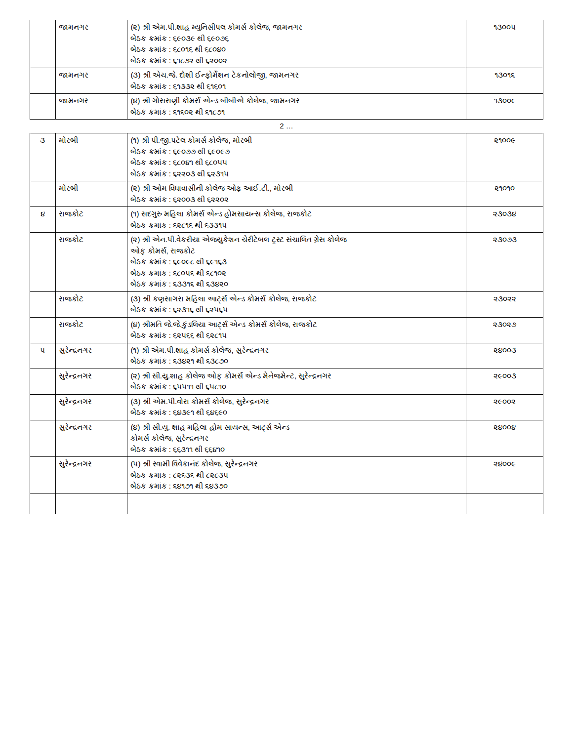| | જામનગર | (૨) શ્રી એમ.પી.શાહ મ્યુનિસીપલ કોમર્સ કોલેજ, જામનગર બેઠક ક્રમાંક : ૬૯૦૩૯ થી ૬૯૦૭૬ બેઠક ક્રમાંક : ૬૮૦૧૬ થી ૬૮૦૪૦ બેઠક ક્રમાંક : ૬૧૮૭૨ થી ૬૨૦૦૨ | ૧૩૦૦૫ |
| | જામનગર | (૩) શ્રી એચ.જે. દોશી ઈન્ફોર્મેશન ટેકનોલોજી, જામનગર બેઠક ક્રમાંક : ૬૧૩૩૨ થી ૬૧૬૦૧ | ૧૩૦૧૬ |
| | જામનગર | (૪) શ્રી ગોસરાણી કોમર્સ એન્ડ બીબીએ કોલેજ, જામનગર બેઠક ક્રમાંક : ૬૧૬૦૨ થી ૬૧૮૭૧ | ૧૩૦૦૯ |
2 …
| ૩ | મોરબી | (૧) શ્રી પી.જી.પટેલ કોમર્સ કોલેજ, મોરબી બેઠક ક્રમાંક : ૬૯૦૭૭ થી ૬૯૦૯૭ બેઠક ક્રમાંક : ૬૮૦૪૧ થી ૬૮૦૫૫ બેઠક ક્રમાંક : ૬૨૨૦૩ થી ૬૨૩૧૫ | ૨૧૦૦૯ |
| | મોરબી | (૨) શ્રી ઓમ વિધાવાસીની કોલેજ ઓફ આઈ.ટી., મોરબી બેઠક ક્રમાંક : ૬૨૦૦૩ થી ૬૨૨૦૨ | ૨૧૦૧૦ |
| ૪ | રાજકોટ | (૧) સદગુરુ મહિલા કોમર્સ એન્ડ હોમસાયન્સ કોલેજ, રાજકોટ બેઠક ક્રમાંક : ૬૨૮૧૬ થી ૬૩૩૧૫ | ૨૩૦૩૪ |
| | રાજકોટ | (૨) શ્રી એન.પી.વેકરીયા એજયુકેશન ચેરીટેબલ ટ્રસ્ટ સંચાલિત ગ્રેસ કોલેજ ઓફ કોમર્સ, રાજકોટ બેઠક ક્રમાંક : ૬૯૦૯૮ થી ૬૯૧૬૩ બેઠક ક્રમાંક : ૬૮૦૫૬ થી ૬૮૧૦૨ બેઠક ક્રમાંક : ૬૩૩૧૬ થી ૬૩૪૨૦ | ૨૩૦૭૩ |
| | રાજકોટ | (૩) શ્રી કણસાગરા મહિલા આર્ટ્સ એન્ડ કોમર્સ કોલેજ, રાજકોટ બેઠક ક્રમાંક : ૬૨૩૧૬ થી ૬૨૫૬૫ | ૨૩૦૨૨ |
| | રાજકોટ | (૪) શ્રીમતિ જે.જે.કુંડલિયા આર્ટ્સ એન્ડ કોમર્સ કોલેજ, રાજકોટ બેઠક ક્રમાંક : ૬૨૫૬૬ થી ૬૨૮૧૫ | ૨૩૦૨૭ |
| ૫ | સુરેન્દ્રનગર | (૧) શ્રી એમ.પી.શાહ કોમર્સ કોલેજ, સુરેન્દ્રનગર બેઠક ક્રમાંક : ૬૩૪૨૧ થી ૬૩૮૭૦ | ૨૪૦૦૩ |
| | સુરેન્દ્રનગર | (૨) શ્રી સી.યુ.શાહ કોલેજ ઓફ કોમર્સ એન્ડ મેનેજમેન્ટ, સુરેન્દ્રનગર બેઠક ક્રમાંક : ૬૫૫૧૧ થી ૬૫૮૧૦ | ૨૯૦૦૩ |
| | સુરેન્દ્રનગર | (૩) શ્રી એમ.પી.વોરા કોમર્સ કોલેજ, સુરેન્દ્રનગર બેઠક ક્રમાંક : ૬૪૩૯૧ થી ૬૪૬૯૦ | ૨૯૦૦૨ |
| | સુરેન્દ્રનગર | (૪) શ્રી સી.યુ. શાહ મહિલા હોમ સાયન્સ, આર્ટ્સ એન્ડ કોમર્સ કોલેજ, સુરેન્દ્રનગર બેઠક ક્રમાંક : ૬૬૩૧૧ થી ૬૬૪૧૦ | ૨૪૦૦૪ |
| | સુરેન્દ્રનગર | (૫) શ્રી સ્વામી વિવેકાનંદ કોલેજ, સુરેન્દ્રનગર બેઠક ક્રમાંક : ૮૨૬૩૬ થી ૮૨૮૩૫ બેઠક ક્રમાંક : ૬૪૧૭૧ થી ૬૪૩૭૦ | ૨૪૦૦૯ |